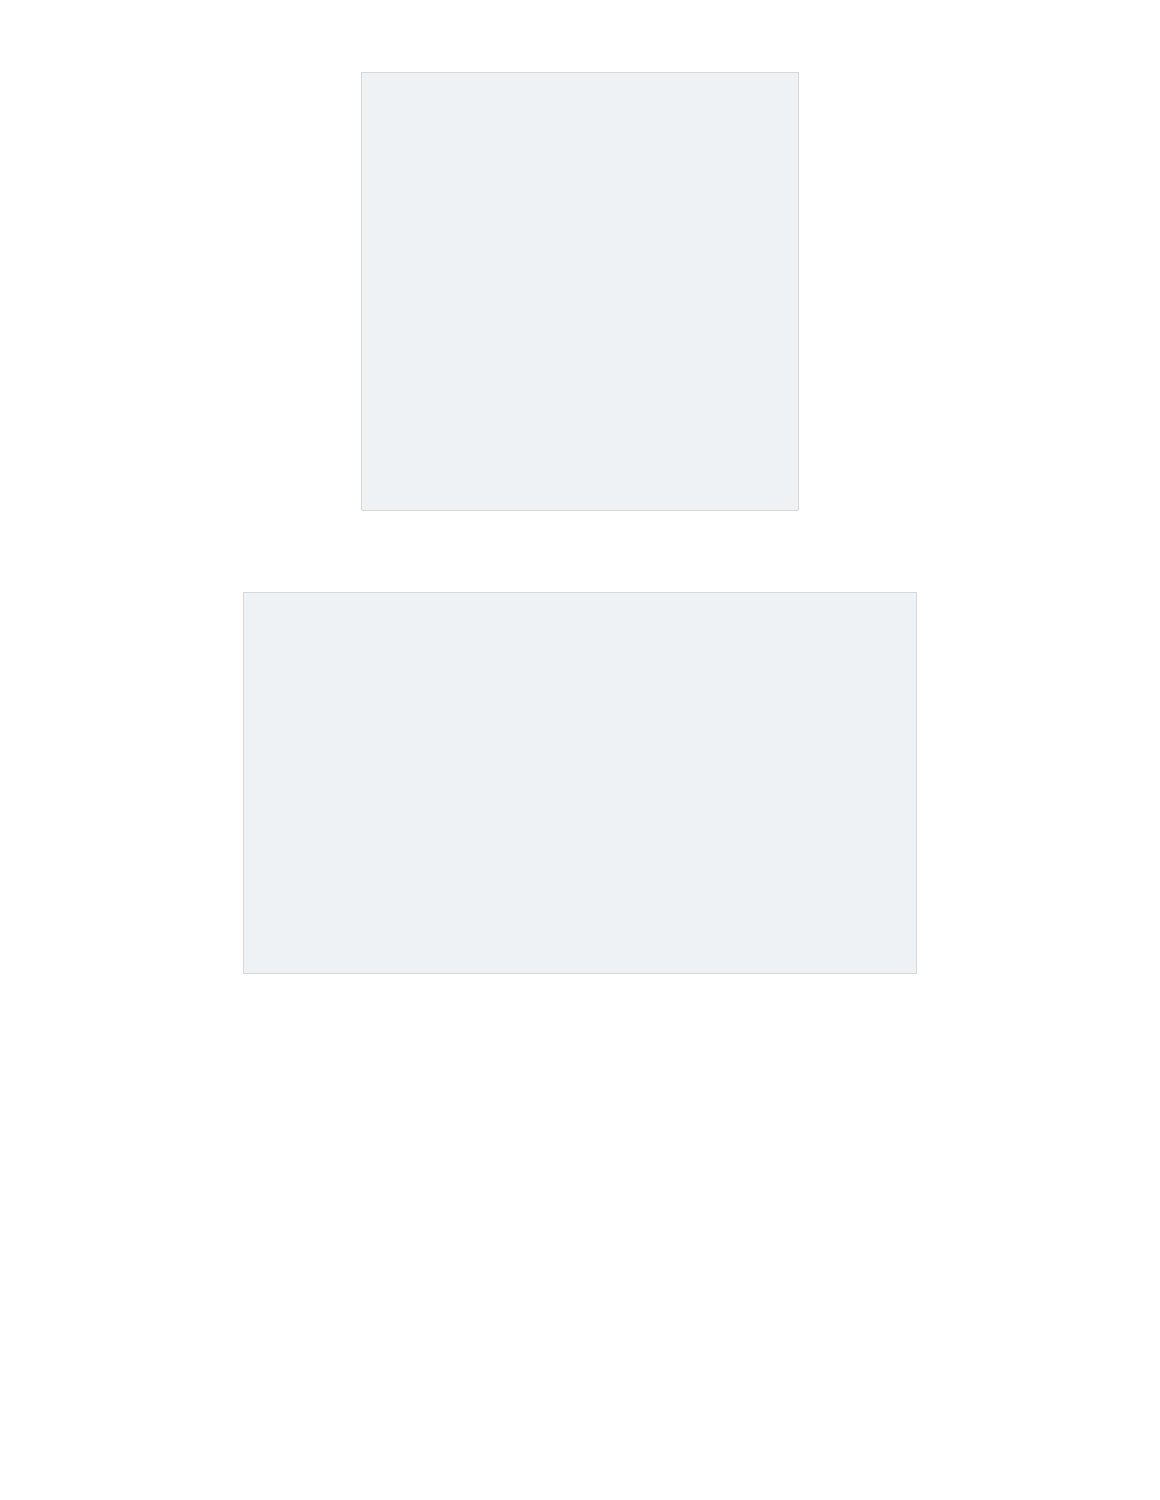Rescue team supporting a simulated casualty in the water during training.
Rescuers swimming in formation with a flotation ring during a water rescue drill.